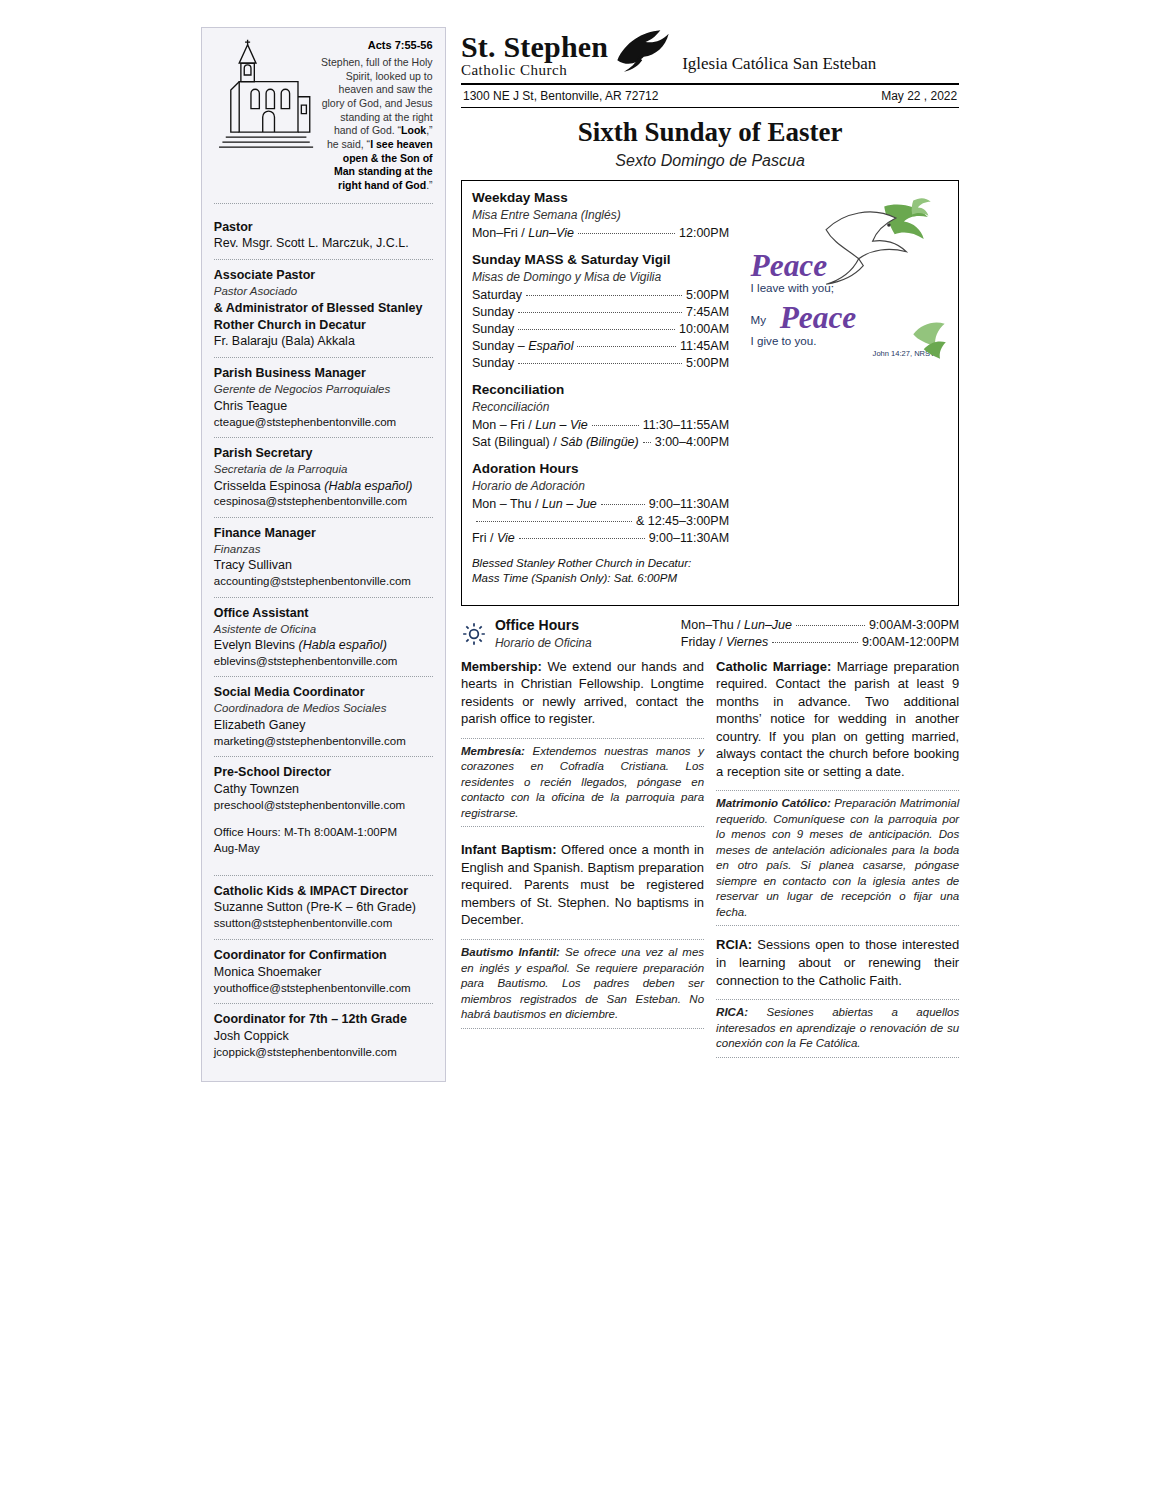Acts 7:55-56 Stephen, full of the Holy Spirit, looked up to heaven and saw the glory of God, and Jesus standing at the right hand of God. “Look,” he said, “I see heaven open & the Son of Man standing at the right hand of God.”
Pastor
Rev. Msgr. Scott L. Marczuk, J.C.L.
Associate Pastor
Pastor Asociado
& Administrator of Blessed Stanley Rother Church in Decatur
Fr. Balaraju (Bala) Akkala
Parish Business Manager
Gerente de Negocios Parroquiales
Chris Teague
cteague@ststephenbentonville.com
Parish Secretary
Secretaria de la Parroquia
Crisselda Espinosa (Habla español)
cespinosa@ststephenbentonville.com
Finance Manager
Finanzas
Tracy Sullivan
accounting@ststephenbentonville.com
Office Assistant
Asistente de Oficina
Evelyn Blevins (Habla español)
eblevins@ststephenbentonville.com
Social Media Coordinator
Coordinadora de Medios Sociales
Elizabeth Ganey
marketing@ststephenbentonville.com
Pre-School Director
Cathy Townzen
preschool@ststephenbentonville.com
Office Hours: M-Th 8:00AM-1:00PM
Aug-May
Catholic Kids & IMPACT Director
Suzanne Sutton (Pre-K – 6th Grade)
ssutton@ststephenbentonville.com
Coordinator for Confirmation
Monica Shoemaker
youthoffice@ststephenbentonville.com
Coordinator for 7th – 12th Grade
Josh Coppick
jcoppick@ststephenbentonville.com
St. Stephen
Catholic Church
Iglesia Católica San Esteban
1300 NE J St, Bentonville, AR 72712 May 22 , 2022
Sixth Sunday of Easter
Sexto Domingo de Pascua
Weekday Mass
Misa Entre Semana (Inglés)
Mon–Fri / Lun–Vie 12:00PM
Sunday MASS & Saturday Vigil
Misas de Domingo y Misa de Vigilia
Saturday 5:00PM
Sunday 7:45AM
Sunday 10:00AM
Sunday – Español 11:45AM
Sunday 5:00PM
Reconciliation
Reconciliación
Mon – Fri / Lun – Vie 11:30–11:55AM
Sat (Bilingual) / Sáb (Bilingüe) 3:00–4:00PM
Adoration Hours
Horario de Adoración
Mon – Thu / Lun – Jue 9:00–11:30AM
& 12:45–3:00PM
Fri / Vie 9:00–11:30AM
Blessed Stanley Rother Church in Decatur:
Mass Time (Spanish Only): Sat. 6:00PM
Peace I leave with you; My Peace I give to you. John 14:27, NRSV
Office Hours
Horario de Oficina
Mon–Thu / Lun–Jue 9:00AM-3:00PM
Friday / Viernes 9:00AM-12:00PM
Membership: We extend our hands and hearts in Christian Fellowship. Longtime residents or newly arrived, contact the parish office to register.
Membresía: Extendemos nuestras manos y corazones en Cofradía Cristiana. Los residentes o recién llegados, póngase en contacto con la oficina de la parroquia para registrarse.
Infant Baptism: Offered once a month in English and Spanish. Baptism preparation required. Parents must be registered members of St. Stephen. No baptisms in December.
Bautismo Infantil: Se ofrece una vez al mes en inglés y español. Se requiere preparación para Bautismo. Los padres deben ser miembros registrados de San Esteban. No habrá bautismos en diciembre.
Catholic Marriage: Marriage preparation required. Contact the parish at least 9 months in advance. Two additional months’ notice for wedding in another country. If you plan on getting married, always contact the church before booking a reception site or setting a date.
Matrimonio Católico: Preparación Matrimonial requerido. Comuníquese con la parroquia por lo menos con 9 meses de anticipación. Dos meses de antelación adicionales para la boda en otro país. Si planea casarse, póngase siempre en contacto con la iglesia antes de reservar un lugar de recepción o fijar una fecha.
RCIA: Sessions open to those interested in learning about or renewing their connection to the Catholic Faith.
RICA: Sesiones abiertas a aquellos interesados en aprendizaje o renovación de su conexión con la Fe Católica.